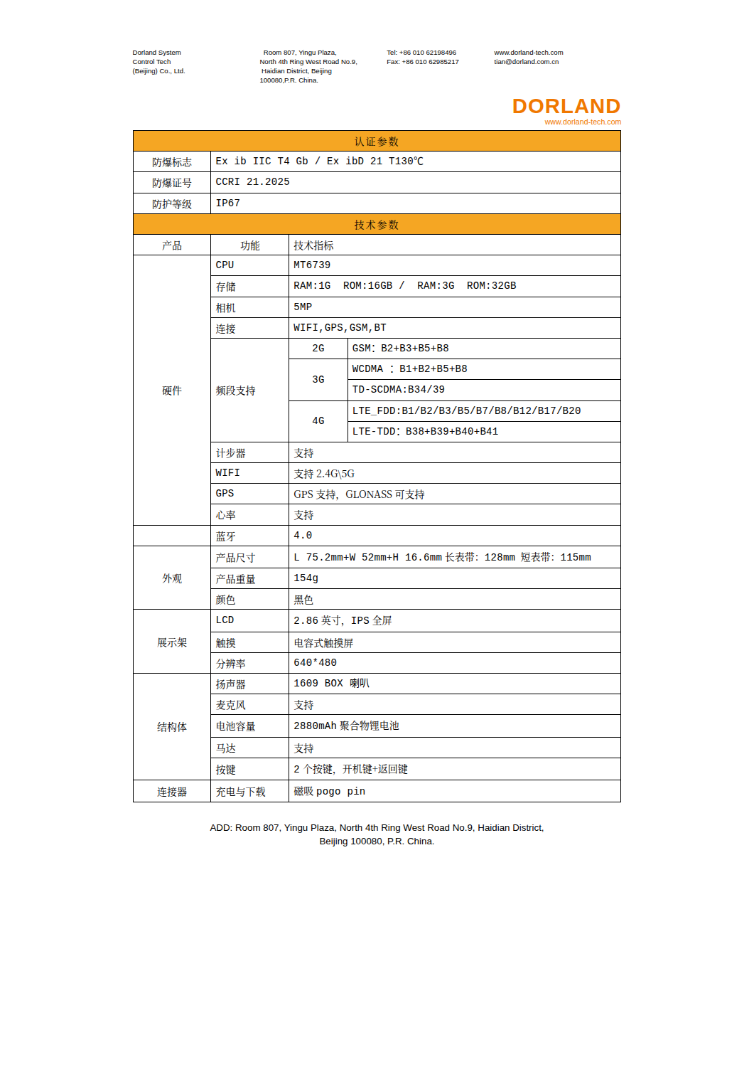Dorland System
Control Tech
(Beijing) Co., Ltd.
Room 807, Yingu Plaza,
North 4th Ring West Road No.9,
Haidian District, Beijing
100080,P.R. China.
Tel: +86 010 62198496
Fax: +86 010 62985217
www.dorland-tech.com
tian@dorland.com.cn
DORLAND
www.dorland-tech.com
| 认证参数 |
| 防爆标志 | Ex ib IIC T4 Gb / Ex ibD 21 T130℃ |
| 防爆证号 | CCRI 21.2025 |
| 防护等级 | IP67 |
| 技术参数 |
| 产品 | 功能 | 技术指标 |
| 硬件 | CPU | MT6739 |
| 存储 | RAM:1G ROM:16GB / RAM:3G ROM:32GB |
| 相机 | 5MP |
| 连接 | WIFI,GPS,GSM,BT |
| 频段支持 | 2G | GSM：B2+B3+B5+B8 |
| 3G | WCDMA ：B1+B2+B5+B8 |
| TD-SCDMA:B34/39 |
| 4G | LTE_FDD:B1/B2/B3/B5/B7/B8/B12/B17/B20 |
| LTE-TDD：B38+B39+B40+B41 |
| 计步器 | 支持 |
| WIFI | 支持 2.4G\5G |
| GPS | GPS 支持，GLONASS 可支持 |
| 心率 | 支持 |
| | 蓝牙 | 4.0 |
| 外观 | 产品尺寸 | L 75.2mm+W 52mm+H 16.6mm 长表带： 128mm 短表带： 115mm |
| 产品重量 | 154g |
| 颜色 | 黑色 |
| 展示架 | LCD | 2.86 英寸， IPS 全屏 |
| 触摸 | 电容式触摸屏 |
| 分辨率 | 640*480 |
| 结构体 | 扬声器 | 1609 BOX 喇叭 |
| 麦克风 | 支持 |
| 电池容量 | 2880mAh 聚合物锂电池 |
| 马达 | 支持 |
| 按键 | 2 个按键，开机键+返回键 |
| 连接器 | 充电与下载 | 磁吸 pogo pin |
ADD: Room 807, Yingu Plaza, North 4th Ring West Road No.9, Haidian District,
Beijing 100080, P.R. China.